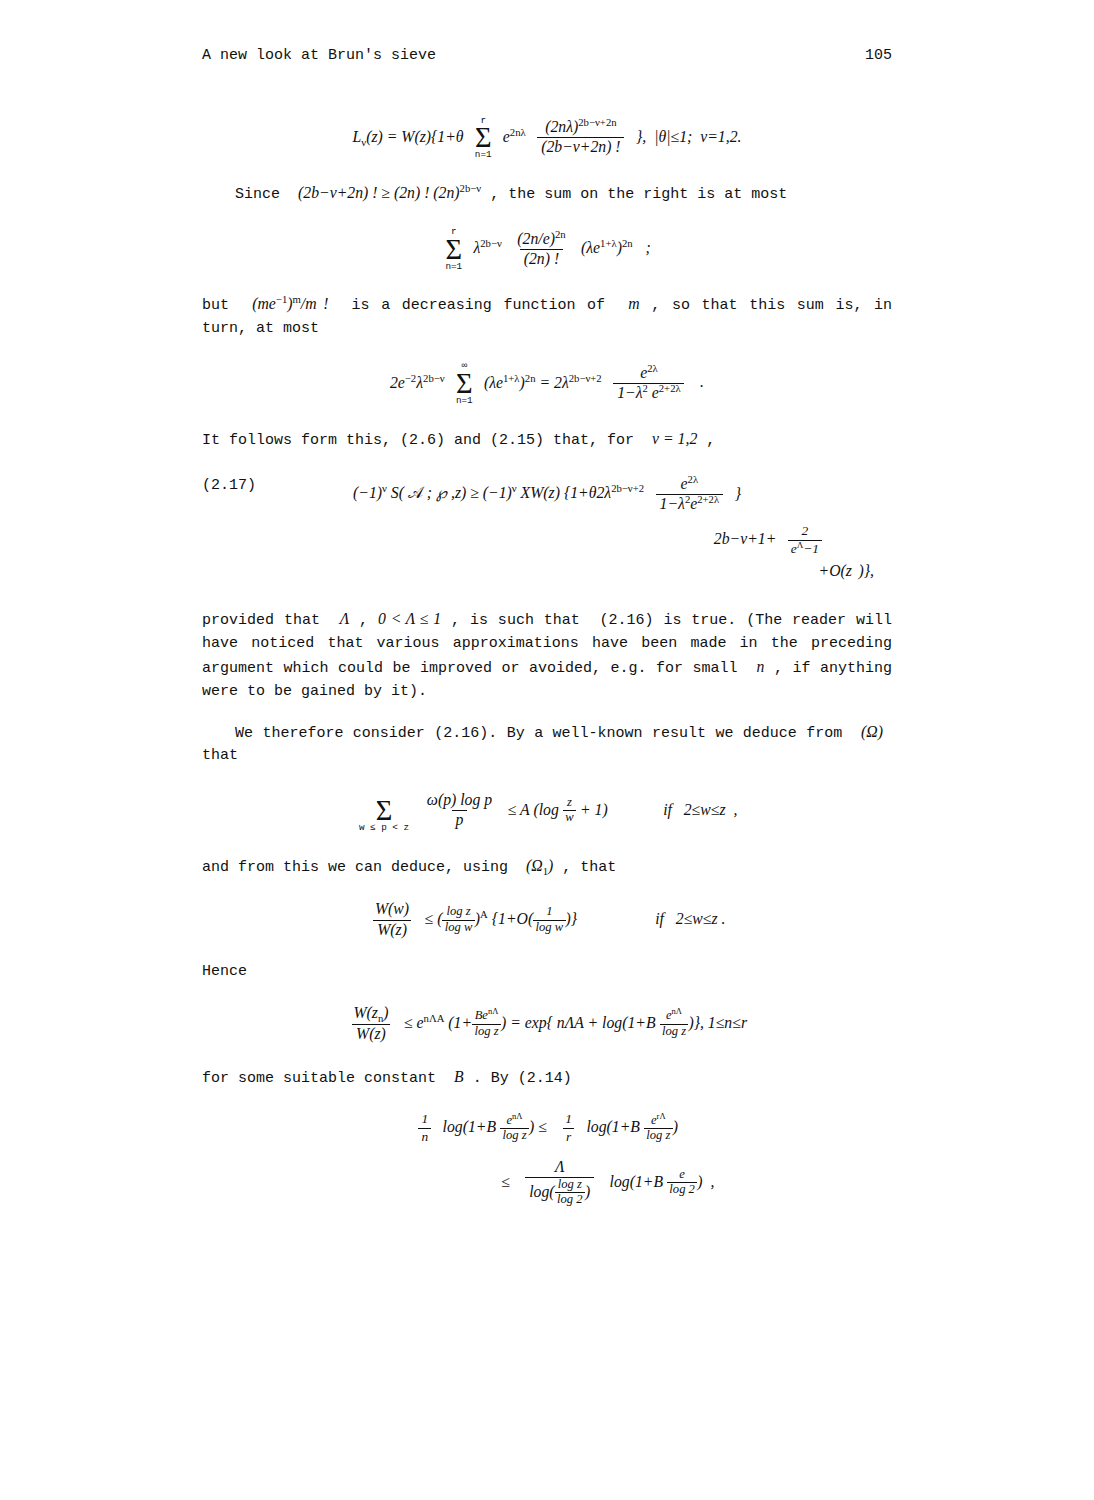A new look at Brun's sieve 105
Lν(z) = W(z){1+θ r Σ n=1 e2nλ (2nλ)2b−ν+2n (2b−ν+2n) ! }, |θ|≤1; ν=1,2.
Since (2b−ν+2n) ! ≥ (2n) ! (2n)2b−ν , the sum on the right is at most
r Σ n=1 λ2b−ν (2n/e)2n (2n) ! (λe1+λ)2n ;
but (me−1)m/m ! is a decreasing function of m , so that this sum is, in turn, at most
2e−2λ2b−ν ∞ Σ n=1 (λe1+λ)2n = 2λ2b−ν+2 e2λ 1−λ2 e2+2λ .
It follows form this, (2.6) and (2.15) that, for ν = 1,2 ,
(2.17)
(−1)ν S( 𝒜 ; ℘ ,z) ≥ (−1)ν XW(z) {1+θ2λ2b−ν+2 e2λ 1−λ2e2+2λ }
2b−ν+1+ 2 eΛ−1
+O(z )},
provided that Λ , 0 < Λ ≤ 1 , is such that (2.16) is true. (The reader will have noticed that various approximations have been made in the preceding argument which could be improved or avoided, e.g. for small n , if anything were to be gained by it).
We therefore consider (2.16). By a well-known result we deduce from (Ω) that
Σ w ≤ p < z ω(p) log p p ≤ A (log zw + 1) if 2≤w≤z ,
and from this we can deduce, using (Ω1) , that
W(w) W(z) ≤ (log z log w)A {1+O(1 log w)} if 2≤w≤z .
Hence
W(zn) W(z) ≤ enΛA (1+BenΛ log z) = exp{ nΛA + log(1+B enΛ log z)}, 1≤n≤r
for some suitable constant B . By (2.14)
1 n log(1+B enΛ log z) ≤ 1 r log(1+B erΛ log z)
≤ Λ log(log z log 2) log(1+B elog 2) ,